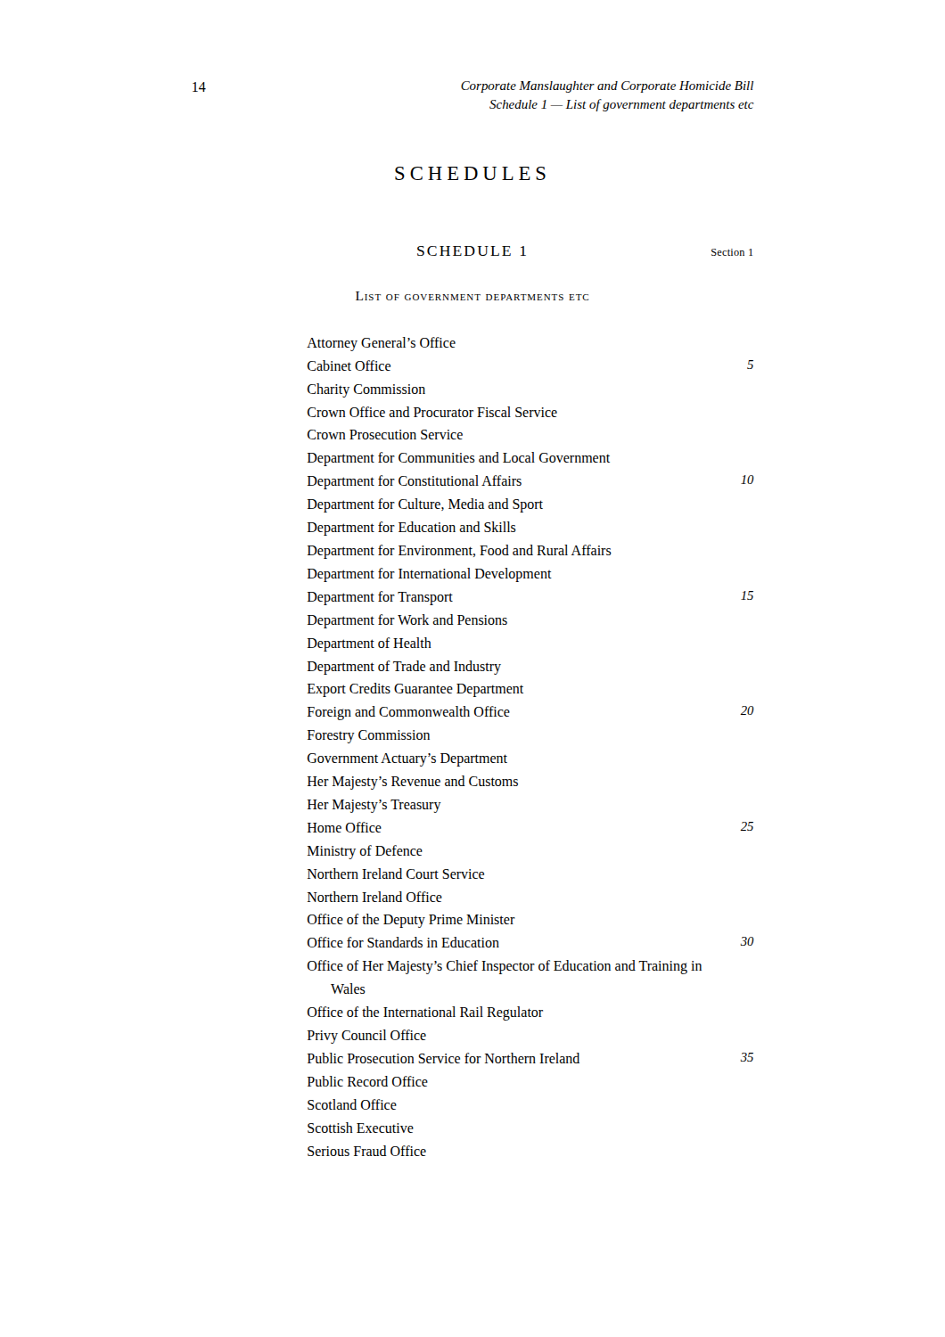14
Corporate Manslaughter and Corporate Homicide Bill
Schedule 1 — List of government departments etc
SCHEDULES
SCHEDULE 1 Section 1
List of government departments etc
Attorney General’s Office
Cabinet Office5
Charity Commission
Crown Office and Procurator Fiscal Service
Crown Prosecution Service
Department for Communities and Local Government
Department for Constitutional Affairs10
Department for Culture, Media and Sport
Department for Education and Skills
Department for Environment, Food and Rural Affairs
Department for International Development
Department for Transport15
Department for Work and Pensions
Department of Health
Department of Trade and Industry
Export Credits Guarantee Department
Foreign and Commonwealth Office20
Forestry Commission
Government Actuary’s Department
Her Majesty’s Revenue and Customs
Her Majesty’s Treasury
Home Office25
Ministry of Defence
Northern Ireland Court Service
Northern Ireland Office
Office of the Deputy Prime Minister
Office for Standards in Education30
Office of Her Majesty’s Chief Inspector of Education and Training inWales
Office of the International Rail Regulator
Privy Council Office
Public Prosecution Service for Northern Ireland35
Public Record Office
Scotland Office
Scottish Executive
Serious Fraud Office